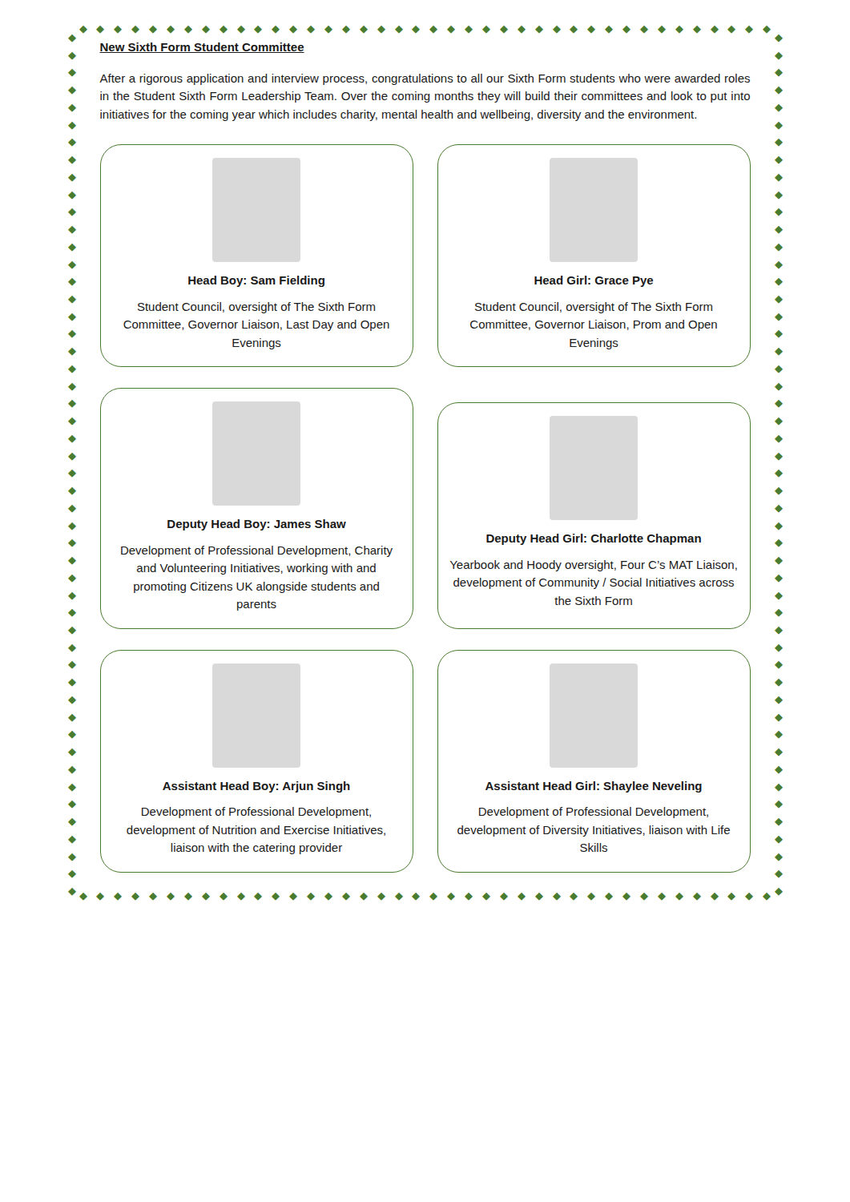◆◆◆◆◆◆◆◆◆◆◆◆◆◆◆◆◆◆◆◆◆◆◆◆◆◆◆◆◆◆◆◆◆◆◆◆◆◆◆◆
◆◆◆◆◆◆◆◆◆◆◆◆◆◆◆◆◆◆◆◆◆◆◆◆◆◆◆◆◆◆◆◆◆◆◆◆◆◆◆◆◆◆◆◆◆◆◆◆◆◆
◆◆◆◆◆◆◆◆◆◆◆◆◆◆◆◆◆◆◆◆◆◆◆◆◆◆◆◆◆◆◆◆◆◆◆◆◆◆◆◆◆◆◆◆◆◆◆◆◆◆
New Sixth Form Student Committee
After a rigorous application and interview process, congratulations to all our Sixth Form students who were awarded roles in the Student Sixth Form Leadership Team. Over the coming months they will build their committees and look to put into initiatives for the coming year which includes charity, mental health and wellbeing, diversity and the environment.
Head Boy: Sam Fielding
Student Council, oversight of The Sixth Form Committee, Governor Liaison, Last Day and Open Evenings
Head Girl: Grace Pye
Student Council, oversight of The Sixth Form Committee, Governor Liaison, Prom and Open Evenings
Deputy Head Boy: James Shaw
Development of Professional Development, Charity and Volunteering Initiatives, working with and promoting Citizens UK alongside students and parents
Deputy Head Girl: Charlotte Chapman
Yearbook and Hoody oversight, Four C’s MAT Liaison, development of Community / Social Initiatives across the Sixth Form
Assistant Head Boy: Arjun Singh
Development of Professional Development, development of Nutrition and Exercise Initiatives, liaison with the catering provider
Assistant Head Girl: Shaylee Neveling
Development of Professional Development, development of Diversity Initiatives, liaison with Life Skills
◆◆◆◆◆◆◆◆◆◆◆◆◆◆◆◆◆◆◆◆◆◆◆◆◆◆◆◆◆◆◆◆◆◆◆◆◆◆◆◆